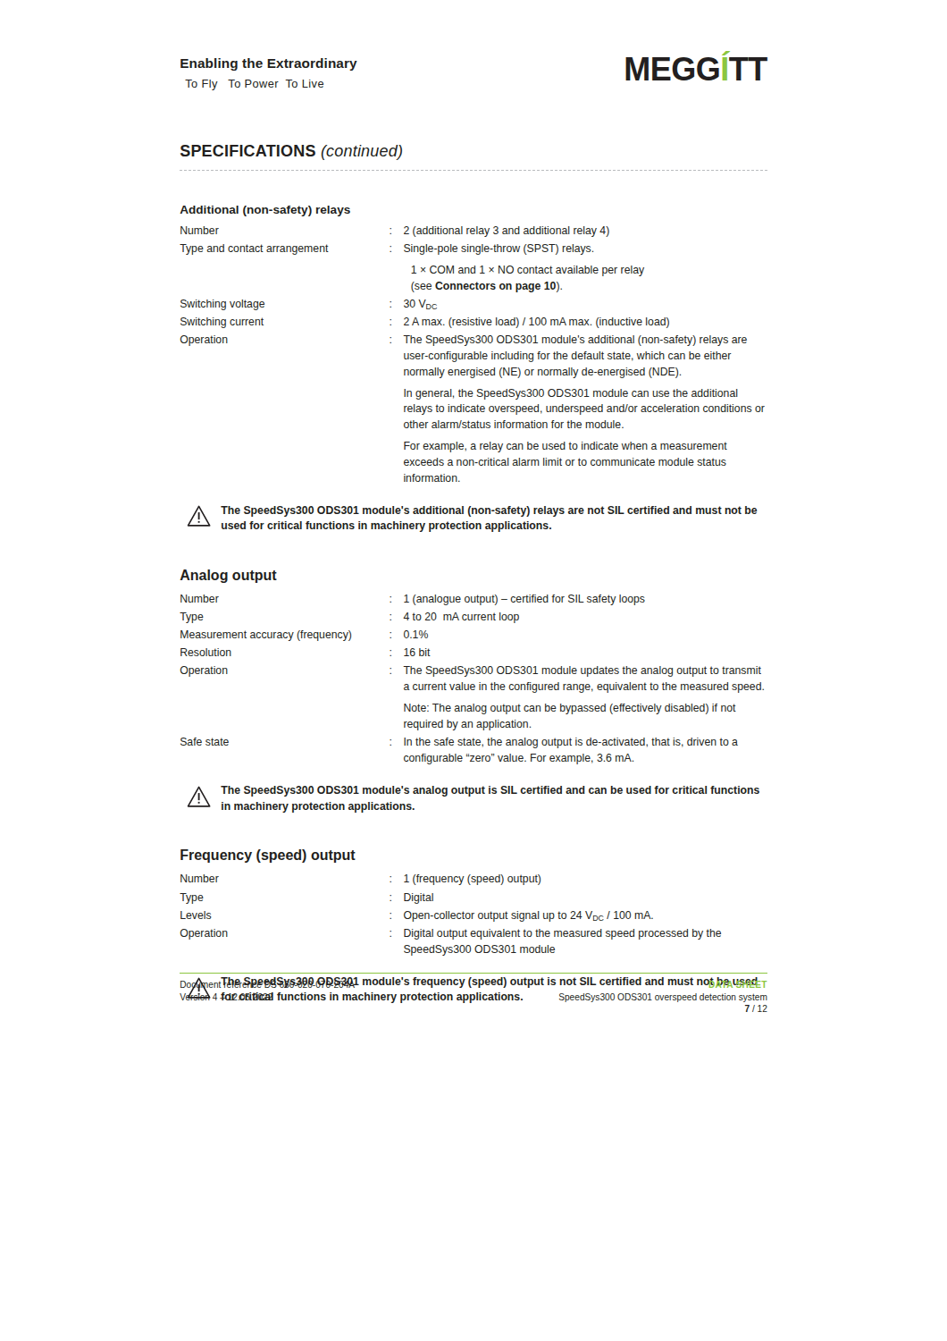Enabling the Extraordinary To Fly To Power To Live
MEGGÍTT
SPECIFICATIONS (continued)
Additional (non-safety) relays
Number
2 (additional relay 3 and additional relay 4)
Type and contact arrangement
Single-pole single-throw (SPST) relays.
1 × COM and 1 × NO contact available per relay
(see Connectors on page 10).
Switching voltage
30 VDC
Switching current
2 A max. (resistive load) / 100 mA max. (inductive load)
Operation
The SpeedSys300 ODS301 module's additional (non-safety) relays are user-configurable including for the default state, which can be either normally energised (NE) or normally de-energised (NDE).
In general, the SpeedSys300 ODS301 module can use the additional relays to indicate overspeed, underspeed and/or acceleration conditions or other alarm/status information for the module.
For example, a relay can be used to indicate when a measurement exceeds a non-critical alarm limit or to communicate module status information.
The SpeedSys300 ODS301 module's additional (non-safety) relays are not SIL certified and must not be used for critical functions in machinery protection applications.
Analog output
Number
1 (analogue output) – certified for SIL safety loops
Type
4 to 20 mA current loop
Measurement accuracy (frequency)
0.1%
Resolution
16 bit
Operation
The SpeedSys300 ODS301 module updates the analog output to transmit a current value in the configured range, equivalent to the measured speed.
Note: The analog output can be bypassed (effectively disabled) if not required by an application.
Safe state
In the safe state, the analog output is de-activated, that is, driven to a configurable “zero” value. For example, 3.6 mA.
The SpeedSys300 ODS301 module's analog output is SIL certified and can be used for critical functions in machinery protection applications.
Frequency (speed) output
Number
1 (frequency (speed) output)
Type
Digital
Levels
Open-collector output signal up to 24 VDC / 100 mA.
Operation
Digital output equivalent to the measured speed processed by the SpeedSys300 ODS301 module
The SpeedSys300 ODS301 module's frequency (speed) output is not SIL certified and must not be used for critical functions in machinery protection applications.
Document reference DS 660-020-070-204A
Version 4 – 12.05.2022
DATA SHEET
SpeedSys300 ODS301 overspeed detection system
7 / 12